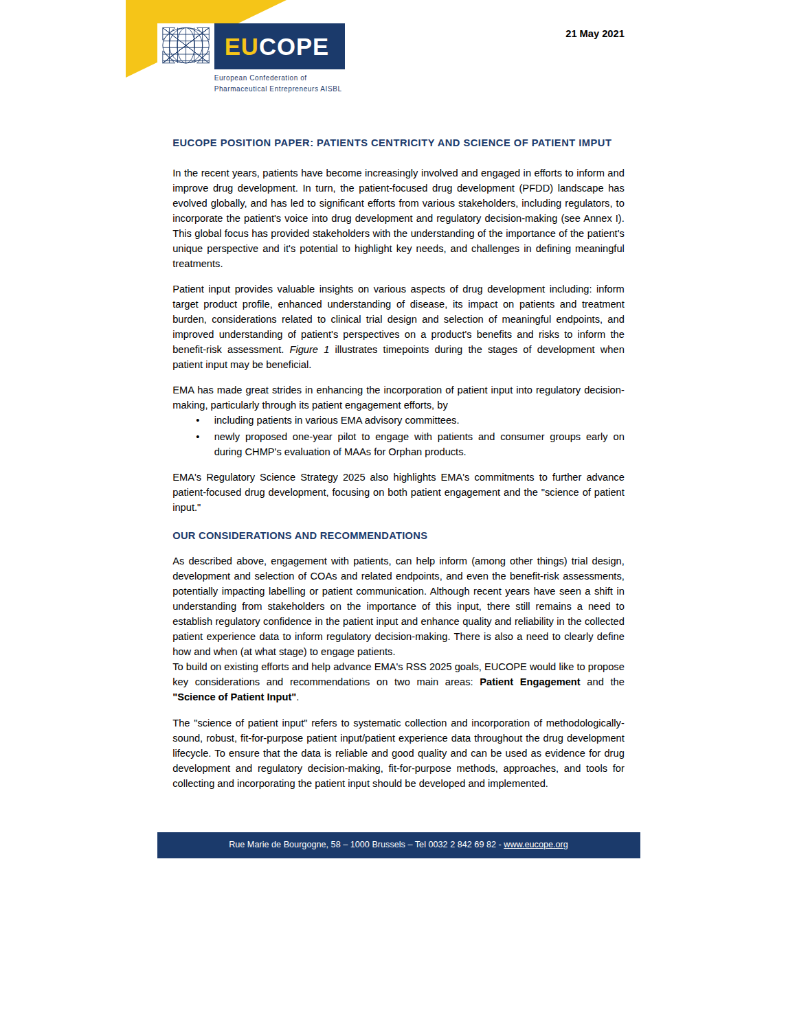EU COPE
European Confederation of
Pharmaceutical Entrepreneurs AISBL
21 May 2021
EUCOPE POSITION PAPER: PATIENTS CENTRICITY AND SCIENCE OF PATIENT IMPUT
In the recent years, patients have become increasingly involved and engaged in efforts to inform and improve drug development. In turn, the patient-focused drug development (PFDD) landscape has evolved globally, and has led to significant efforts from various stakeholders, including regulators, to incorporate the patient's voice into drug development and regulatory decision-making (see Annex I). This global focus has provided stakeholders with the understanding of the importance of the patient's unique perspective and it's potential to highlight key needs, and challenges in defining meaningful treatments.
Patient input provides valuable insights on various aspects of drug development including: inform target product profile, enhanced understanding of disease, its impact on patients and treatment burden, considerations related to clinical trial design and selection of meaningful endpoints, and improved understanding of patient's perspectives on a product's benefits and risks to inform the benefit-risk assessment. Figure 1 illustrates timepoints during the stages of development when patient input may be beneficial.
EMA has made great strides in enhancing the incorporation of patient input into regulatory decision-making, particularly through its patient engagement efforts, by
including patients in various EMA advisory committees.
newly proposed one-year pilot to engage with patients and consumer groups early on during CHMP's evaluation of MAAs for Orphan products.
EMA's Regulatory Science Strategy 2025 also highlights EMA's commitments to further advance patient-focused drug development, focusing on both patient engagement and the "science of patient input."
OUR CONSIDERATIONS AND RECOMMENDATIONS
As described above, engagement with patients, can help inform (among other things) trial design, development and selection of COAs and related endpoints, and even the benefit-risk assessments, potentially impacting labelling or patient communication. Although recent years have seen a shift in understanding from stakeholders on the importance of this input, there still remains a need to establish regulatory confidence in the patient input and enhance quality and reliability in the collected patient experience data to inform regulatory decision-making. There is also a need to clearly define how and when (at what stage) to engage patients.
To build on existing efforts and help advance EMA's RSS 2025 goals, EUCOPE would like to propose key considerations and recommendations on two main areas: Patient Engagement and the "Science of Patient Input".
The "science of patient input" refers to systematic collection and incorporation of methodologically-sound, robust, fit-for-purpose patient input/patient experience data throughout the drug development lifecycle. To ensure that the data is reliable and good quality and can be used as evidence for drug development and regulatory decision-making, fit-for-purpose methods, approaches, and tools for collecting and incorporating the patient input should be developed and implemented.
Rue Marie de Bourgogne, 58 – 1000 Brussels – Tel 0032 2 842 69 82 - www.eucope.org